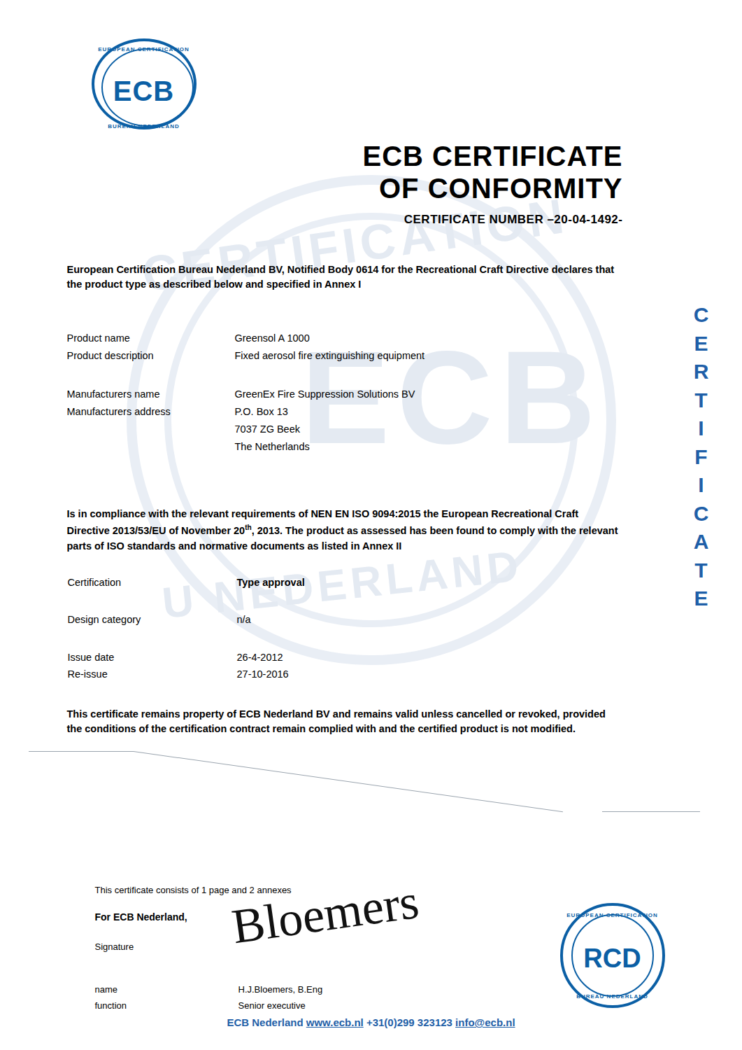CERTIFICATION
ECB
U NEDERLAND
EUROPEAN CERTIFICATION
ECB
BUREAU NEDERLAND
CERTIFICATE
ECB CERTIFICATE
OF CONFORMITY
CERTIFICATE NUMBER –20-04-1492-
European Certification Bureau Nederland BV, Notified Body 0614 for the Recreational Craft Directive declares that the product type as described below and specified in Annex I
| Product name | Greensol A 1000 |
| Product description | Fixed aerosol fire extinguishing equipment |
| Manufacturers name | GreenEx Fire Suppression Solutions BV |
| Manufacturers address | P.O. Box 13 |
| | 7037 ZG Beek |
| | The Netherlands |
Is in compliance with the relevant requirements of NEN EN ISO 9094:2015 the European Recreational Craft Directive 2013/53/EU of November 20th, 2013. The product as assessed has been found to comply with the relevant parts of ISO standards and normative documents as listed in Annex II
| Certification | Type approval |
| Design category | n/a |
| Issue date | 26-4-2012 |
| Re-issue | 27-10-2016 |
This certificate remains property of ECB Nederland BV and remains valid unless cancelled or revoked, provided the conditions of the certification contract remain complied with and the certified product is not modified.
This certificate consists of 1 page and 2 annexes
For ECB Nederland,
| Signature | |
| name | H.J.Bloemers, B.Eng |
| function | Senior executive |
Bloemers
EUROPEAN CERTIFICATION
RCD
BUREAU NEDERLAND
ECB Nederland www.ecb.nl +31(0)299 323123 info@ecb.nl